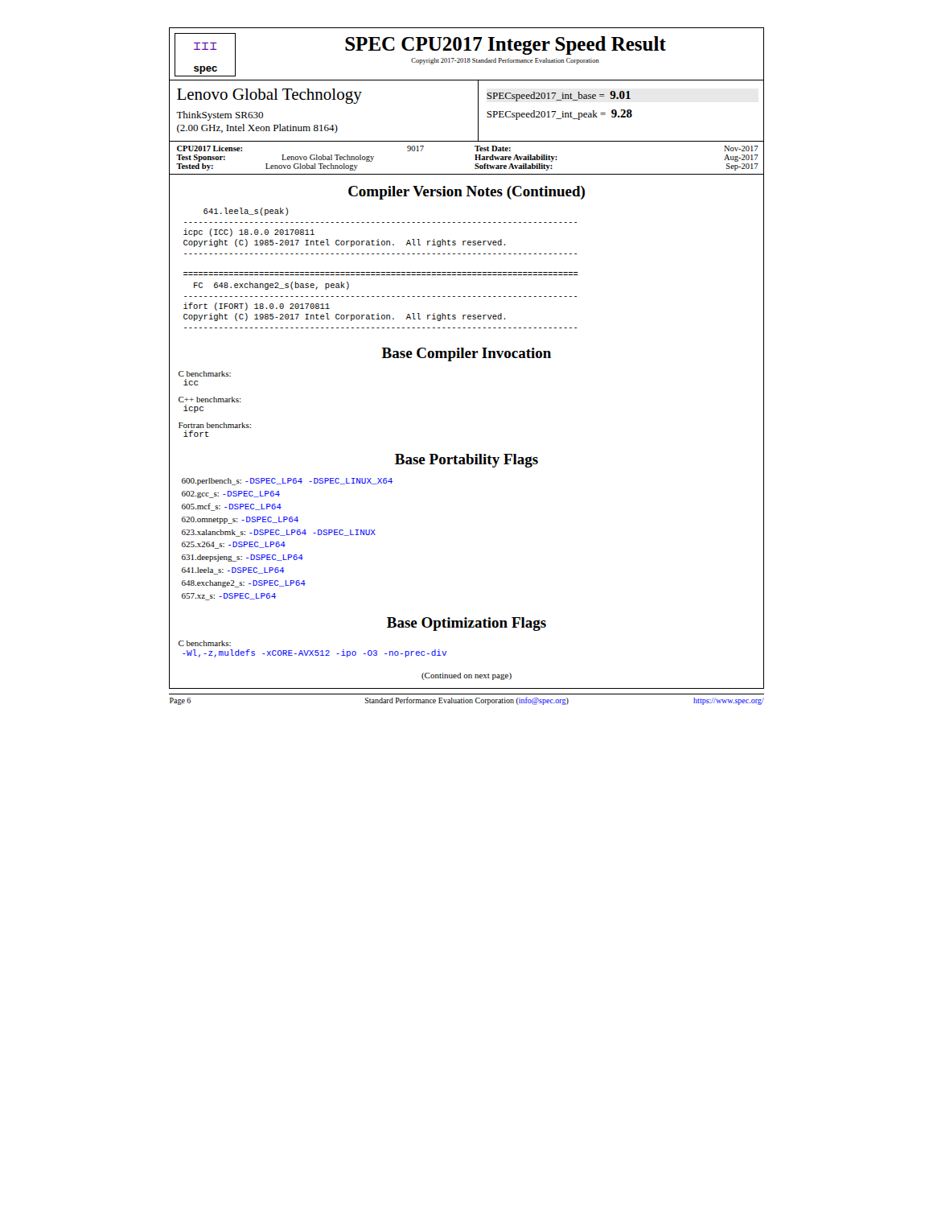⌶⌶⌶
spec
SPEC CPU2017 Integer Speed Result
Copyright 2017-2018 Standard Performance Evaluation Corporation
Lenovo Global Technology
ThinkSystem SR630
(2.00 GHz, Intel Xeon Platinum 8164)
SPECspeed2017_int_base = 9.01
SPECspeed2017_int_peak = 9.28
CPU2017 License: 9017
Test Sponsor: Lenovo Global Technology
Tested by: Lenovo Global Technology
Test Date: Nov-2017
Hardware Availability: Aug-2017
Software Availability: Sep-2017
Compiler Version Notes (Continued)
    641.leela_s(peak)
------------------------------------------------------------------------------
icpc (ICC) 18.0.0 20170811
Copyright (C) 1985-2017 Intel Corporation.  All rights reserved.
------------------------------------------------------------------------------

==============================================================================
  FC  648.exchange2_s(base, peak)
------------------------------------------------------------------------------
ifort (IFORT) 18.0.0 20170811
Copyright (C) 1985-2017 Intel Corporation.  All rights reserved.
------------------------------------------------------------------------------
Base Compiler Invocation
C benchmarks:
icc
C++ benchmarks:
icpc
Fortran benchmarks:
ifort
Base Portability Flags
600.perlbench_s: -DSPEC_LP64 -DSPEC_LINUX_X64
602.gcc_s: -DSPEC_LP64
605.mcf_s: -DSPEC_LP64
620.omnetpp_s: -DSPEC_LP64
623.xalancbmk_s: -DSPEC_LP64 -DSPEC_LINUX
625.x264_s: -DSPEC_LP64
631.deepsjeng_s: -DSPEC_LP64
641.leela_s: -DSPEC_LP64
648.exchange2_s: -DSPEC_LP64
657.xz_s: -DSPEC_LP64
Base Optimization Flags
C benchmarks:
-Wl,-z,muldefs -xCORE-AVX512 -ipo -O3 -no-prec-div
(Continued on next page)
Page 6
Standard Performance Evaluation Corporation (info@spec.org)
https://www.spec.org/